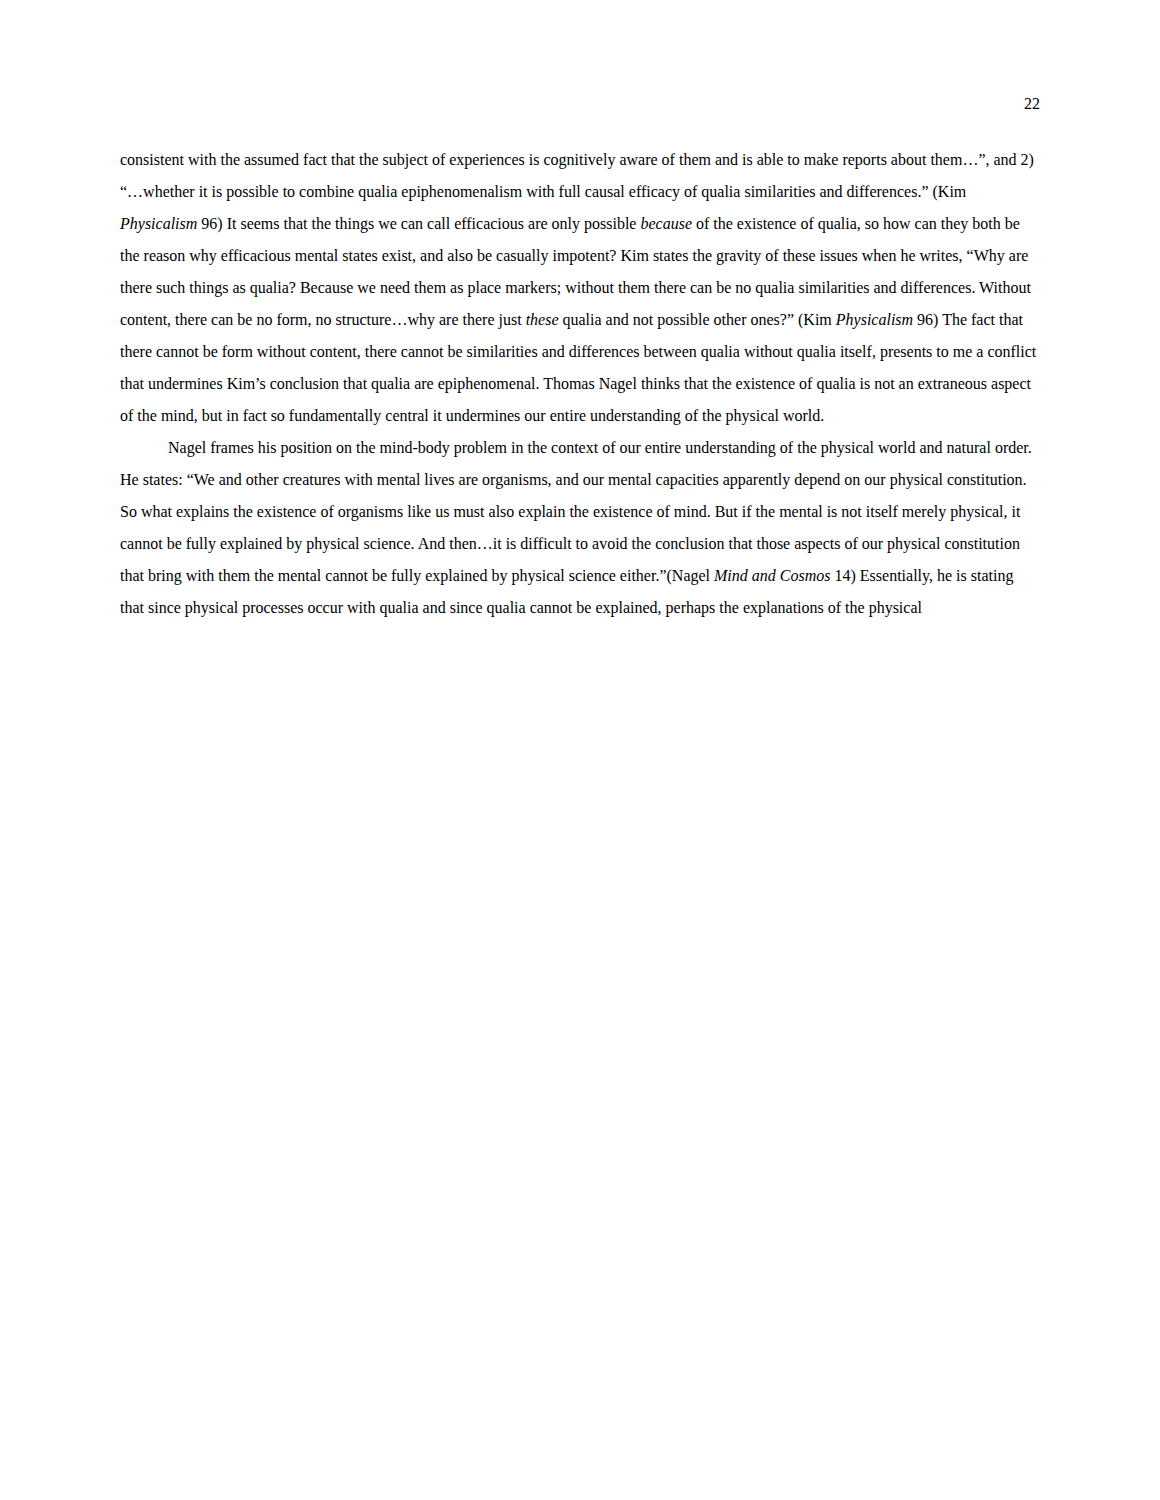22
consistent with the assumed fact that the subject of experiences is cognitively aware of them and is able to make reports about them…”, and 2) “…whether it is possible to combine qualia epiphenomenalism with full causal efficacy of qualia similarities and differences.” (Kim Physicalism 96) It seems that the things we can call efficacious are only possible because of the existence of qualia, so how can they both be the reason why efficacious mental states exist, and also be casually impotent? Kim states the gravity of these issues when he writes, “Why are there such things as qualia? Because we need them as place markers; without them there can be no qualia similarities and differences. Without content, there can be no form, no structure…why are there just these qualia and not possible other ones?” (Kim Physicalism 96) The fact that there cannot be form without content, there cannot be similarities and differences between qualia without qualia itself, presents to me a conflict that undermines Kim’s conclusion that qualia are epiphenomenal. Thomas Nagel thinks that the existence of qualia is not an extraneous aspect of the mind, but in fact so fundamentally central it undermines our entire understanding of the physical world.
Nagel frames his position on the mind-body problem in the context of our entire understanding of the physical world and natural order. He states: “We and other creatures with mental lives are organisms, and our mental capacities apparently depend on our physical constitution. So what explains the existence of organisms like us must also explain the existence of mind. But if the mental is not itself merely physical, it cannot be fully explained by physical science. And then…it is difficult to avoid the conclusion that those aspects of our physical constitution that bring with them the mental cannot be fully explained by physical science either.”(Nagel Mind and Cosmos 14) Essentially, he is stating that since physical processes occur with qualia and since qualia cannot be explained, perhaps the explanations of the physical